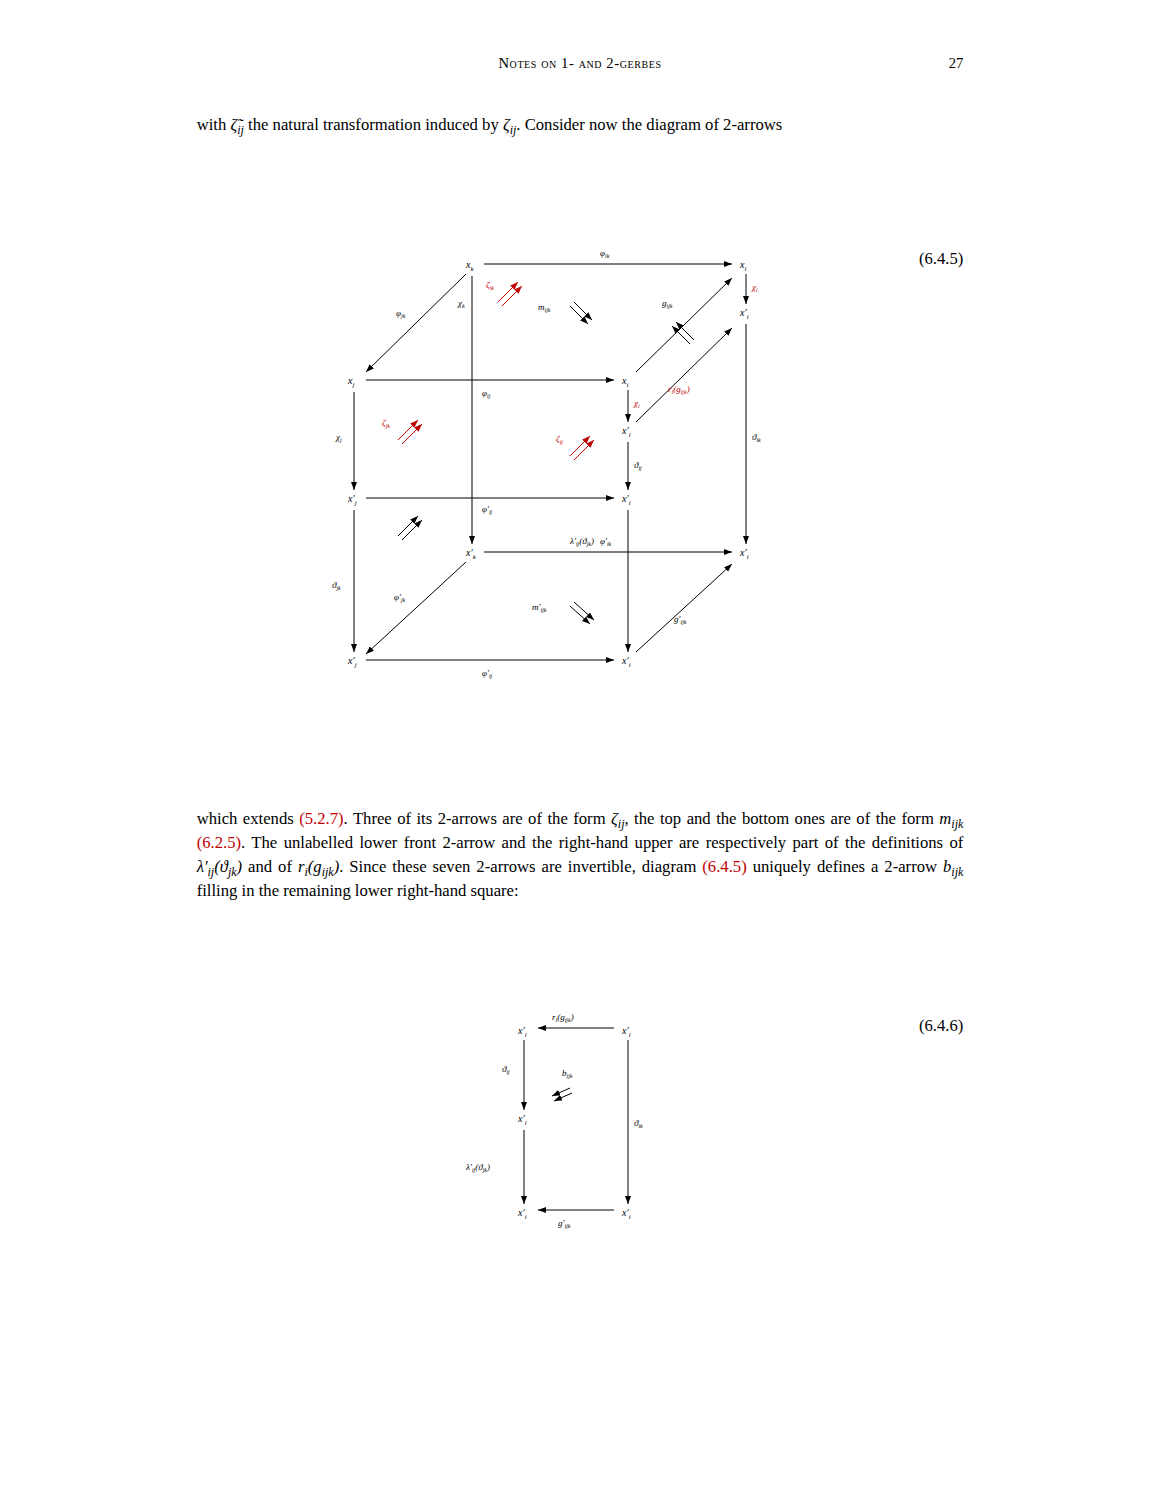Notes on 1- and 2-gerbes 27
with ζ̃ij the natural transformation induced by ζij. Consider now the diagram of 2-arrows
(6.4.5) xk xi x′i xj xi x′i x′j x′i x′k x′i x′j x′i top: x_k -> x_i (phi_ik) φik φjk χk χi ϑik φij χj χi ϑij φ′ij ϑjk φ′ik φ′jk λ′ij(ϑjk) φ′ij gijk ri(gijk) g′ijk ζik mijk ζjk ζij m′ijk
which extends (5.2.7). Three of its 2-arrows are of the form ζij, the top and the bottom ones are of the form mijk (6.2.5). The unlabelled lower front 2-arrow and the right-hand upper are respectively part of the definitions of λ′ij(ϑjk) and of ri(gijk). Since these seven 2-arrows are invertible, diagram (6.4.5) uniquely defines a 2-arrow bijk filling in the remaining lower right-hand square:
(6.4.6) x′i x′i x′i x′i x′i top arrow: x'_i <- x'_i (r_i(g_ijk)) ri(gijk) ϑij λ′ij(ϑjk) ϑik g′ijk bijk